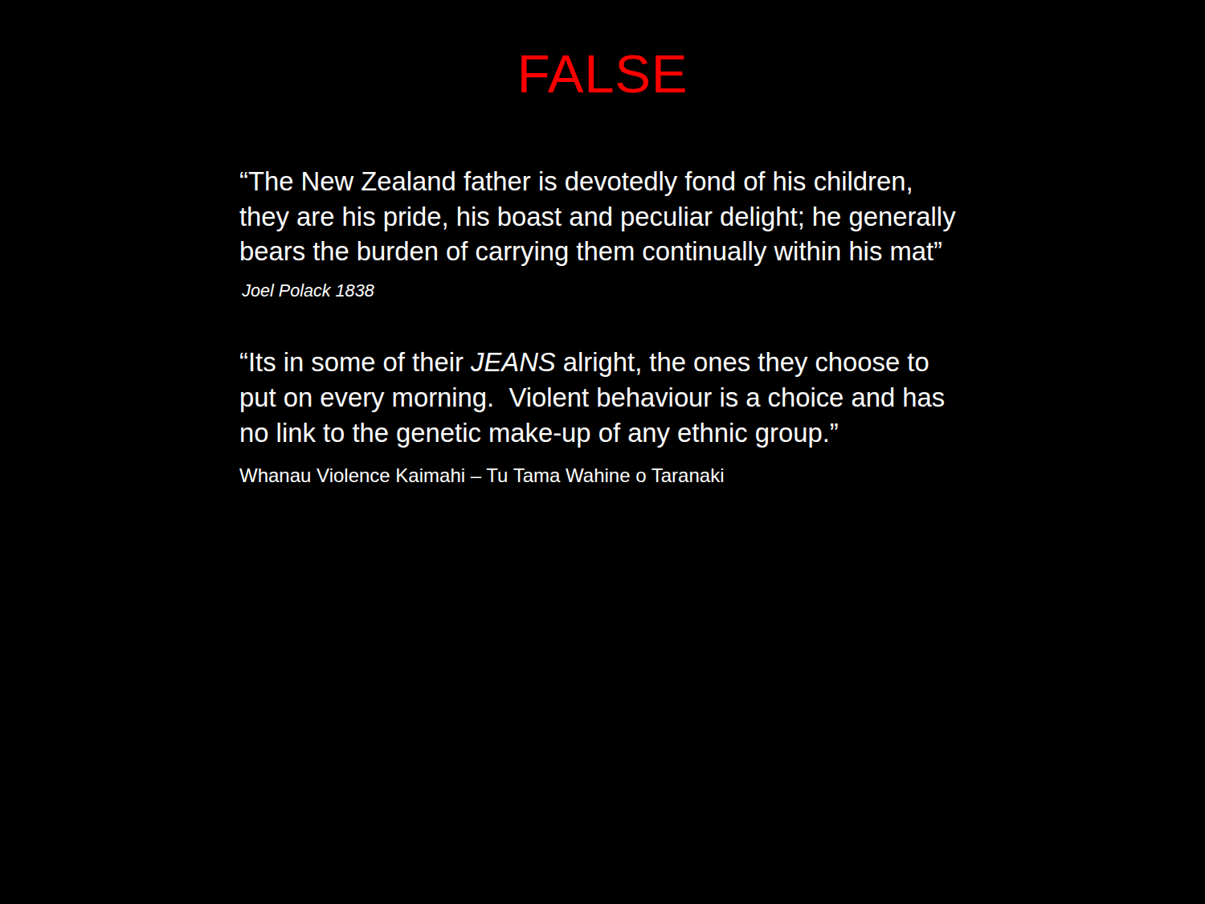FALSE
“The New Zealand father is devotedly fond of his children, they are his pride, his boast and peculiar delight; he generally bears the burden of carrying them continually within his mat”
Joel Polack 1838
“Its in some of their JEANS alright, the ones they choose to put on every morning. Violent behaviour is a choice and has no link to the genetic make-up of any ethnic group.”
Whanau Violence Kaimahi – Tu Tama Wahine o Taranaki